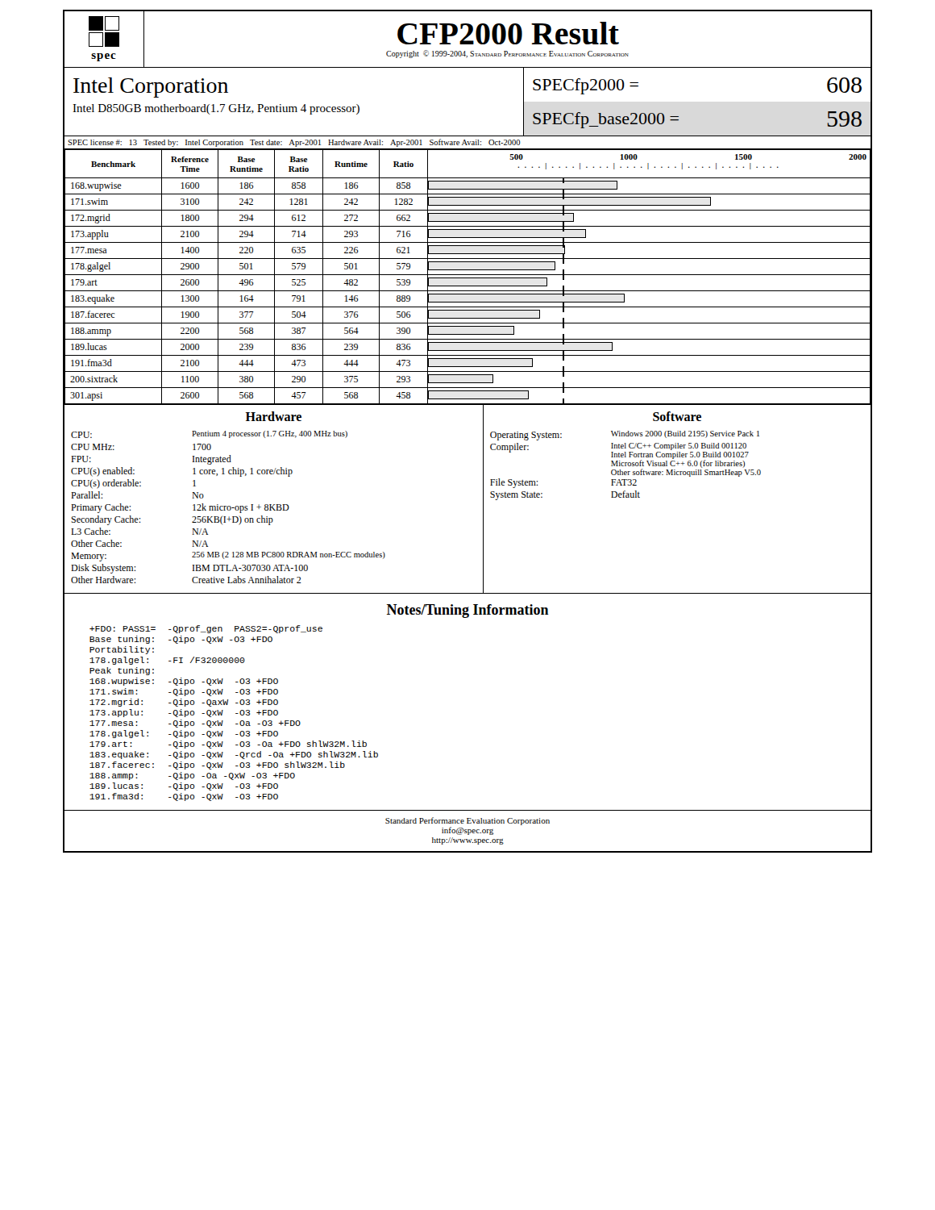spec
CFP2000 Result
Copyright © 1999-2004, Standard Performance Evaluation Corporation
Intel Corporation
Intel D850GB motherboard(1.7 GHz, Pentium 4 processor)
SPECfp2000 = 608
SPECfp_base2000 = 598
SPEC license #: 13
Tested by:
Intel Corporation
Test date:
Apr-2001
Hardware Avail:
Apr-2001
Software Avail:
Oct-2000
| Benchmark | Reference Time | Base Runtime | Base Ratio | Runtime | Ratio | 500 1000 1500 2000 . . . . / . . . . / . . . . / . . . . / . . . . / . . . . / . . . . / . . . . |
| --- | --- | --- | --- | --- | --- | --- |
| 168.wupwise | 1600 | 186 | 858 | 186 | 858 | |
| 171.swim | 3100 | 242 | 1281 | 242 | 1282 | |
| 172.mgrid | 1800 | 294 | 612 | 272 | 662 | |
| 173.applu | 2100 | 294 | 714 | 293 | 716 | |
| 177.mesa | 1400 | 220 | 635 | 226 | 621 | |
| 178.galgel | 2900 | 501 | 579 | 501 | 579 | |
| 179.art | 2600 | 496 | 525 | 482 | 539 | |
| 183.equake | 1300 | 164 | 791 | 146 | 889 | |
| 187.facerec | 1900 | 377 | 504 | 376 | 506 | |
| 188.ammp | 2200 | 568 | 387 | 564 | 390 | |
| 189.lucas | 2000 | 239 | 836 | 239 | 836 | |
| 191.fma3d | 2100 | 444 | 473 | 444 | 473 | |
| 200.sixtrack | 1100 | 380 | 290 | 375 | 293 | |
| 301.apsi | 2600 | 568 | 457 | 568 | 458 | |
Hardware
CPU:
Pentium 4 processor (1.7 GHz, 400 MHz bus)
CPU MHz:
1700
FPU:
Integrated
CPU(s) enabled:
1 core, 1 chip, 1 core/chip
CPU(s) orderable:
1
Parallel:
No
Primary Cache:
12k micro-ops I + 8KBD
Secondary Cache:
256KB(I+D) on chip
L3 Cache:
N/A
Other Cache:
N/A
Memory:
256 MB (2 128 MB PC800 RDRAM non-ECC modules)
Disk Subsystem:
IBM DTLA-307030 ATA-100
Other Hardware:
Creative Labs Annihalator 2
Software
Operating System:
Windows 2000 (Build 2195) Service Pack 1
Compiler:
Intel C/C++ Compiler 5.0 Build 001120
Intel Fortran Compiler 5.0 Build 001027
Microsoft Visual C++ 6.0 (for libraries)
Other software: Microquill SmartHeap V5.0
File System:
FAT32
System State:
Default
Notes/Tuning Information
   +FDO: PASS1=  -Qprof_gen  PASS2=-Qprof_use
   Base tuning:  -Qipo -QxW -O3 +FDO
   Portability:
   178.galgel:   -FI /F32000000
   Peak tuning:
   168.wupwise:  -Qipo -QxW  -O3 +FDO
   171.swim:     -Qipo -QxW  -O3 +FDO
   172.mgrid:    -Qipo -QaxW -O3 +FDO
   173.applu:    -Qipo -QxW  -O3 +FDO
   177.mesa:     -Qipo -QxW  -Oa -O3 +FDO
   178.galgel:   -Qipo -QxW  -O3 +FDO
   179.art:      -Qipo -QxW  -O3 -Oa +FDO shlW32M.lib
   183.equake:   -Qipo -QxW  -Qrcd -Oa +FDO shlW32M.lib
   187.facerec:  -Qipo -QxW  -O3 +FDO shlW32M.lib
   188.ammp:     -Qipo -Oa -QxW -O3 +FDO
   189.lucas:    -Qipo -QxW  -O3 +FDO
   191.fma3d:    -Qipo -QxW  -O3 +FDO
Standard Performance Evaluation Corporation
info@spec.org
http://www.spec.org